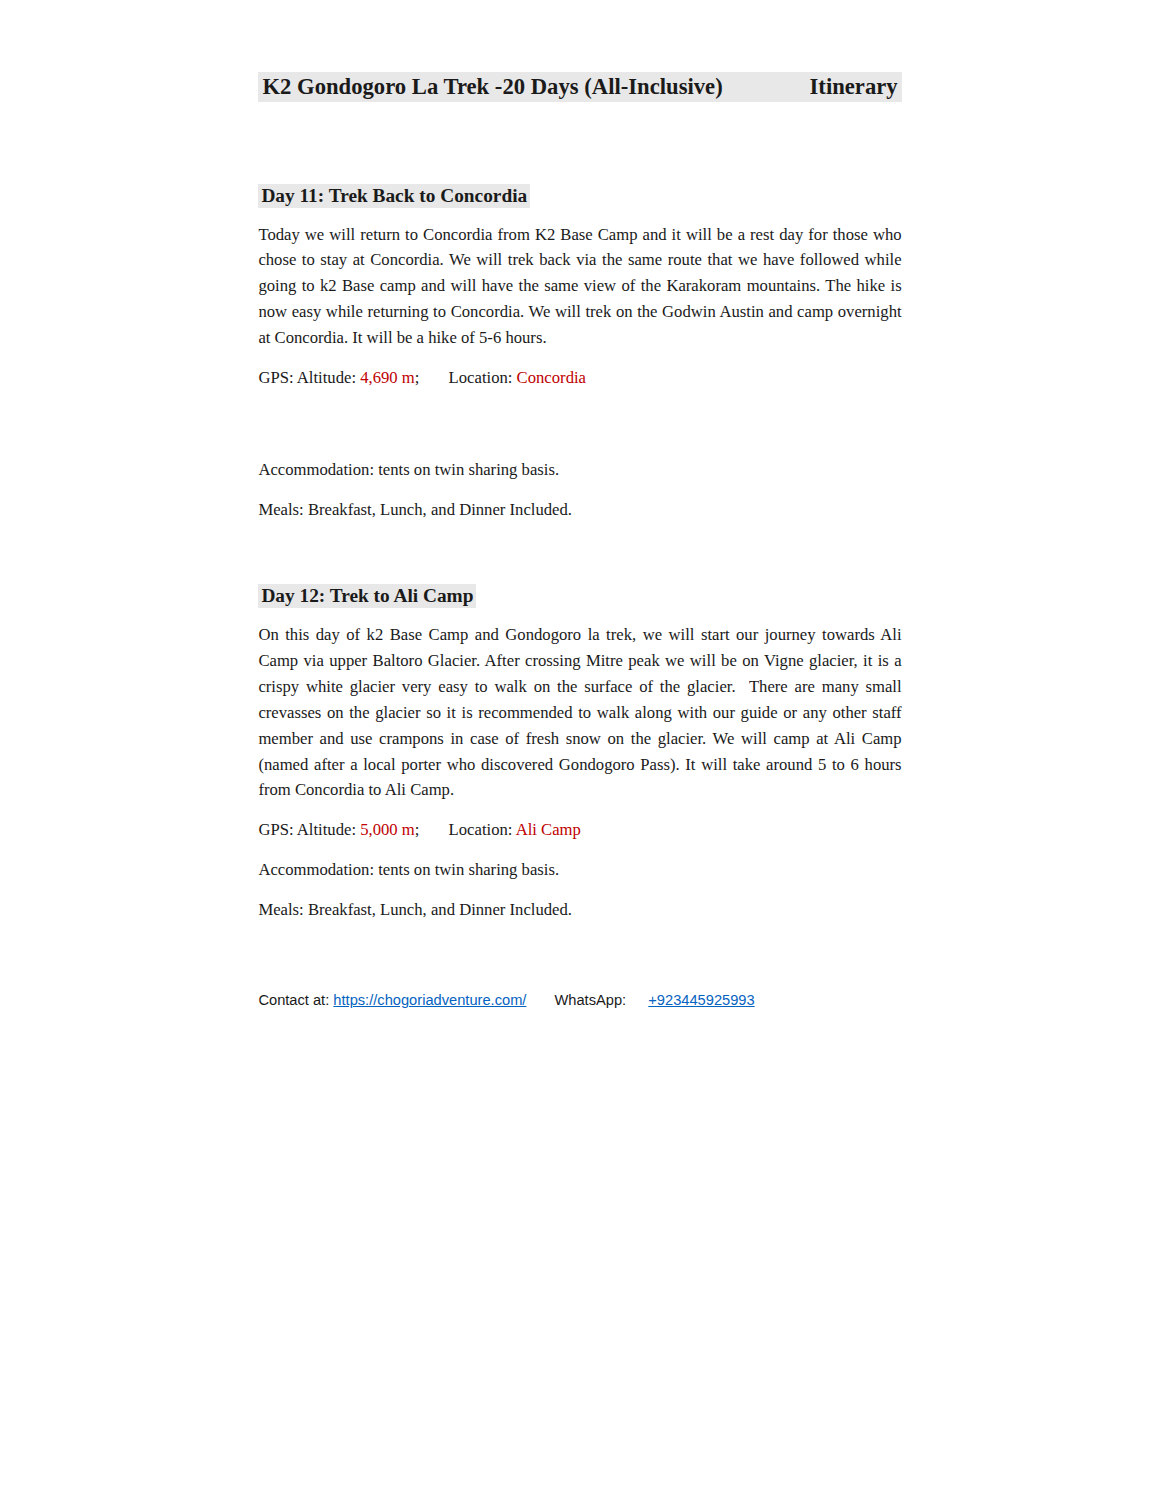K2 Gondogoro La Trek -20 Days (All-Inclusive) Itinerary
Day 11: Trek Back to Concordia
Today we will return to Concordia from K2 Base Camp and it will be a rest day for those who chose to stay at Concordia. We will trek back via the same route that we have followed while going to k2 Base camp and will have the same view of the Karakoram mountains. The hike is now easy while returning to Concordia. We will trek on the Godwin Austin and camp overnight at Concordia. It will be a hike of 5-6 hours.
GPS: Altitude: 4,690 m; Location: Concordia
Accommodation: tents on twin sharing basis.
Meals: Breakfast, Lunch, and Dinner Included.
Day 12: Trek to Ali Camp
On this day of k2 Base Camp and Gondogoro la trek, we will start our journey towards Ali Camp via upper Baltoro Glacier. After crossing Mitre peak we will be on Vigne glacier, it is a crispy white glacier very easy to walk on the surface of the glacier. There are many small crevasses on the glacier so it is recommended to walk along with our guide or any other staff member and use crampons in case of fresh snow on the glacier. We will camp at Ali Camp (named after a local porter who discovered Gondogoro Pass). It will take around 5 to 6 hours from Concordia to Ali Camp.
GPS: Altitude: 5,000 m; Location: Ali Camp
Accommodation: tents on twin sharing basis.
Meals: Breakfast, Lunch, and Dinner Included.
Contact at: https://chogoriadventure.com/ WhatsApp: +923445925993